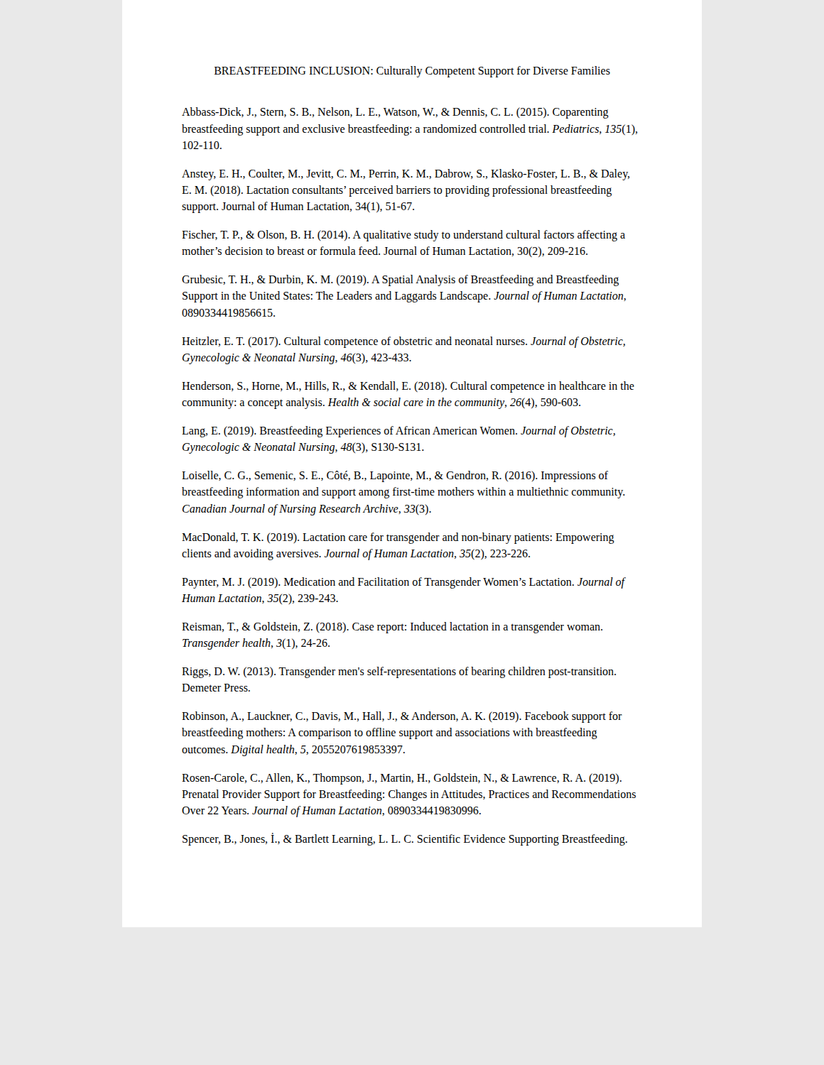BREASTFEEDING INCLUSION: Culturally Competent Support for Diverse Families
References
Abbass-Dick, J., Stern, S. B., Nelson, L. E., Watson, W., & Dennis, C. L. (2015). Coparenting breastfeeding support and exclusive breastfeeding: a randomized controlled trial. Pediatrics, 135(1), 102-110.
Anstey, E. H., Coulter, M., Jevitt, C. M., Perrin, K. M., Dabrow, S., Klasko-Foster, L. B., & Daley, E. M. (2018). Lactation consultants’ perceived barriers to providing professional breastfeeding support. Journal of Human Lactation, 34(1), 51-67.
Fischer, T. P., & Olson, B. H. (2014). A qualitative study to understand cultural factors affecting a mother’s decision to breast or formula feed. Journal of Human Lactation, 30(2), 209-216.
Grubesic, T. H., & Durbin, K. M. (2019). A Spatial Analysis of Breastfeeding and Breastfeeding Support in the United States: The Leaders and Laggards Landscape. Journal of Human Lactation, 0890334419856615.
Heitzler, E. T. (2017). Cultural competence of obstetric and neonatal nurses. Journal of Obstetric, Gynecologic & Neonatal Nursing, 46(3), 423-433.
Henderson, S., Horne, M., Hills, R., & Kendall, E. (2018). Cultural competence in healthcare in the community: a concept analysis. Health & social care in the community, 26(4), 590-603.
Lang, E. (2019). Breastfeeding Experiences of African American Women. Journal of Obstetric, Gynecologic & Neonatal Nursing, 48(3), S130-S131.
Loiselle, C. G., Semenic, S. E., Côté, B., Lapointe, M., & Gendron, R. (2016). Impressions of breastfeeding information and support among first-time mothers within a multiethnic community. Canadian Journal of Nursing Research Archive, 33(3).
MacDonald, T. K. (2019). Lactation care for transgender and non-binary patients: Empowering clients and avoiding aversives. Journal of Human Lactation, 35(2), 223-226.
Paynter, M. J. (2019). Medication and Facilitation of Transgender Women’s Lactation. Journal of Human Lactation, 35(2), 239-243.
Reisman, T., & Goldstein, Z. (2018). Case report: Induced lactation in a transgender woman. Transgender health, 3(1), 24-26.
Riggs, D. W. (2013). Transgender men's self-representations of bearing children post-transition. Demeter Press.
Robinson, A., Lauckner, C., Davis, M., Hall, J., & Anderson, A. K. (2019). Facebook support for breastfeeding mothers: A comparison to offline support and associations with breastfeeding outcomes. Digital health, 5, 2055207619853397.
Rosen-Carole, C., Allen, K., Thompson, J., Martin, H., Goldstein, N., & Lawrence, R. A. (2019). Prenatal Provider Support for Breastfeeding: Changes in Attitudes, Practices and Recommendations Over 22 Years. Journal of Human Lactation, 0890334419830996.
Spencer, B., Jones, İ., & Bartlett Learning, L. L. C. Scientific Evidence Supporting Breastfeeding.